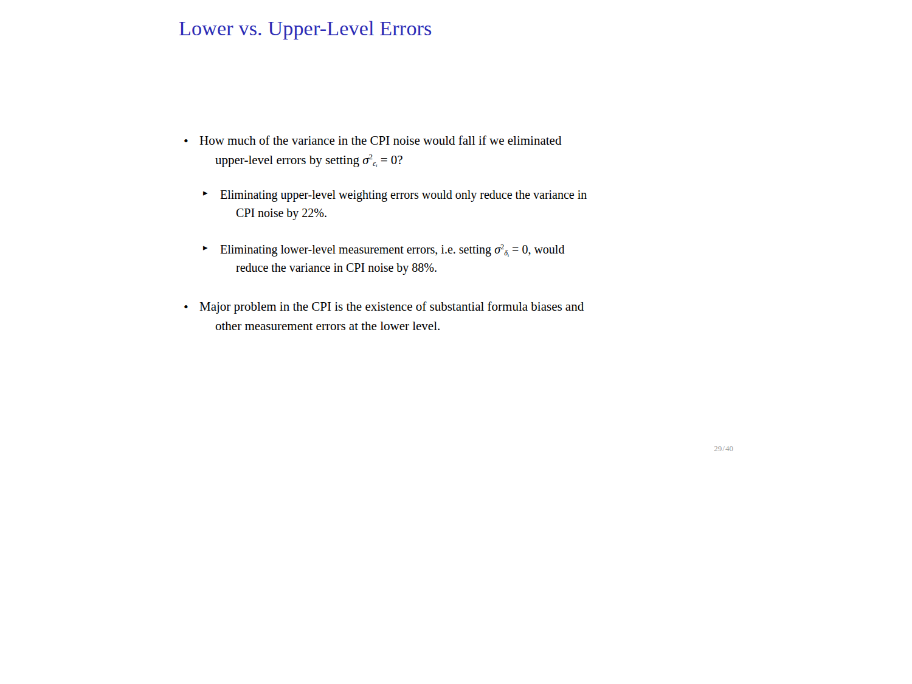Lower vs. Upper-Level Errors
How much of the variance in the CPI noise would fall if we eliminated upper-level errors by setting σ2εt = 0?
Eliminating upper-level weighting errors would only reduce the variance in CPI noise by 22%.
Eliminating lower-level measurement errors, i.e. setting σ2δt = 0, would reduce the variance in CPI noise by 88%.
Major problem in the CPI is the existence of substantial formula biases and other measurement errors at the lower level.
29 / 40